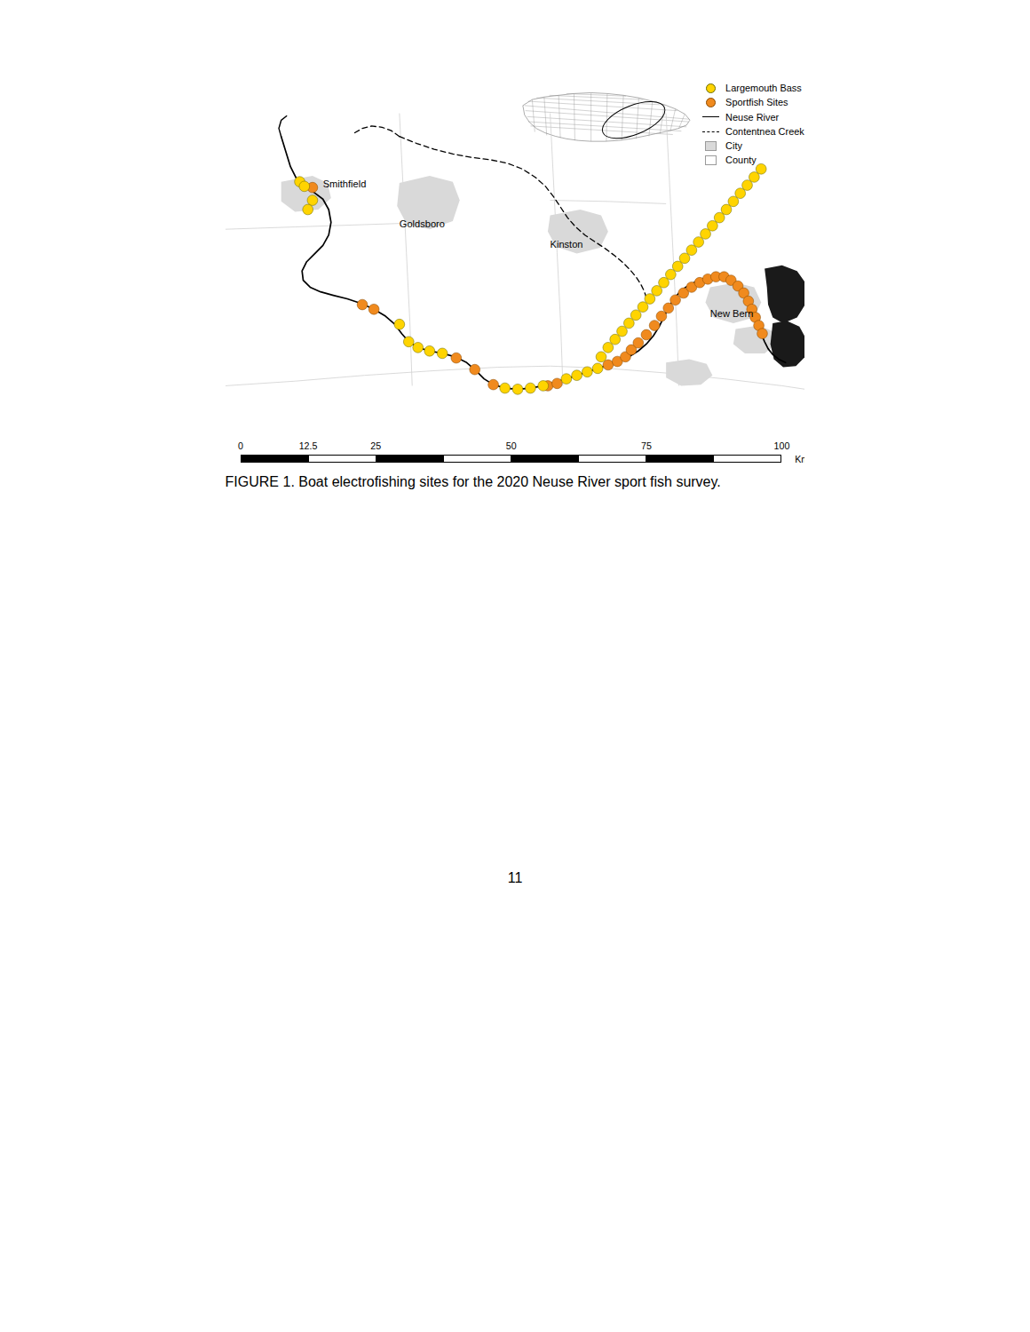Largemouth Bass Sites
Sportfish Sites
Neuse River
Contentnea Creek
City
County
N Smithfield Goldsboro Kinston New Bern
0 12.5 25 50 75 100
Km
FIGURE 1. Boat electrofishing sites for the 2020 Neuse River sport fish survey.
11